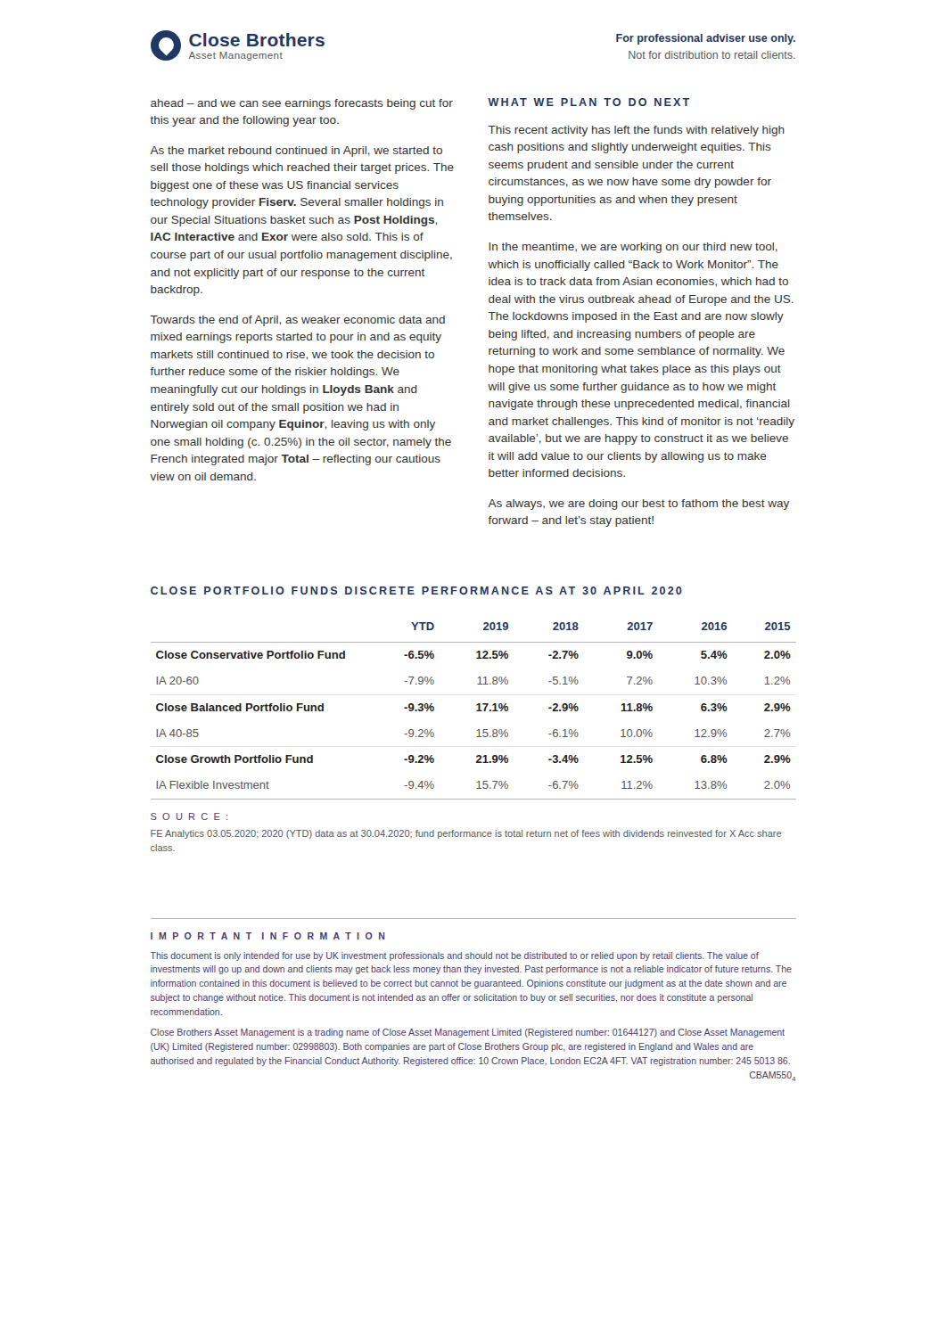Close Brothers
Asset Management
For professional adviser use only.
Not for distribution to retail clients.
ahead – and we can see earnings forecasts being cut for this year and the following year too.
As the market rebound continued in April, we started to sell those holdings which reached their target prices. The biggest one of these was US financial services technology provider Fiserv. Several smaller holdings in our Special Situations basket such as Post Holdings, IAC Interactive and Exor were also sold. This is of course part of our usual portfolio management discipline, and not explicitly part of our response to the current backdrop.
Towards the end of April, as weaker economic data and mixed earnings reports started to pour in and as equity markets still continued to rise, we took the decision to further reduce some of the riskier holdings. We meaningfully cut our holdings in Lloyds Bank and entirely sold out of the small position we had in Norwegian oil company Equinor, leaving us with only one small holding (c. 0.25%) in the oil sector, namely the French integrated major Total – reflecting our cautious view on oil demand.
What we plan to do next
This recent activity has left the funds with relatively high cash positions and slightly underweight equities. This seems prudent and sensible under the current circumstances, as we now have some dry powder for buying opportunities as and when they present themselves.
In the meantime, we are working on our third new tool, which is unofficially called “Back to Work Monitor”. The idea is to track data from Asian economies, which had to deal with the virus outbreak ahead of Europe and the US. The lockdowns imposed in the East and are now slowly being lifted, and increasing numbers of people are returning to work and some semblance of normality. We hope that monitoring what takes place as this plays out will give us some further guidance as to how we might navigate through these unprecedented medical, financial and market challenges. This kind of monitor is not ‘readily available’, but we are happy to construct it as we believe it will add value to our clients by allowing us to make better informed decisions.
As always, we are doing our best to fathom the best way forward – and let’s stay patient!
Close Portfolio Funds discrete performance as at 30 April 2020
| | YTD | 2019 | 2018 | 2017 | 2016 | 2015 |
| --- | --- | --- | --- | --- | --- | --- |
| Close Conservative Portfolio Fund | -6.5% | 12.5% | -2.7% | 9.0% | 5.4% | 2.0% |
| IA 20-60 | -7.9% | 11.8% | -5.1% | 7.2% | 10.3% | 1.2% |
| Close Balanced Portfolio Fund | -9.3% | 17.1% | -2.9% | 11.8% | 6.3% | 2.9% |
| IA 40-85 | -9.2% | 15.8% | -6.1% | 10.0% | 12.9% | 2.7% |
| Close Growth Portfolio Fund | -9.2% | 21.9% | -3.4% | 12.5% | 6.8% | 2.9% |
| IA Flexible Investment | -9.4% | 15.7% | -6.7% | 11.2% | 13.8% | 2.0% |
S O U R C E : FE Analytics 03.05.2020; 2020 (YTD) data as at 30.04.2020; fund performance is total return net of fees with dividends reinvested for X Acc share class.
I M P O R T A N T I N F O R M A T I O N
This document is only intended for use by UK investment professionals and should not be distributed to or relied upon by retail clients. The value of investments will go up and down and clients may get back less money than they invested. Past performance is not a reliable indicator of future returns. The information contained in this document is believed to be correct but cannot be guaranteed. Opinions constitute our judgment as at the date shown and are subject to change without notice. This document is not intended as an offer or solicitation to buy or sell securities, nor does it constitute a personal recommendation.
Close Brothers Asset Management is a trading name of Close Asset Management Limited (Registered number: 01644127) and Close Asset Management (UK) Limited (Registered number: 02998803). Both companies are part of Close Brothers Group plc, are registered in England and Wales and are authorised and regulated by the Financial Conduct Authority. Registered office: 10 Crown Place, London EC2A 4FT. VAT registration number: 245 5013 86. CBAM5504